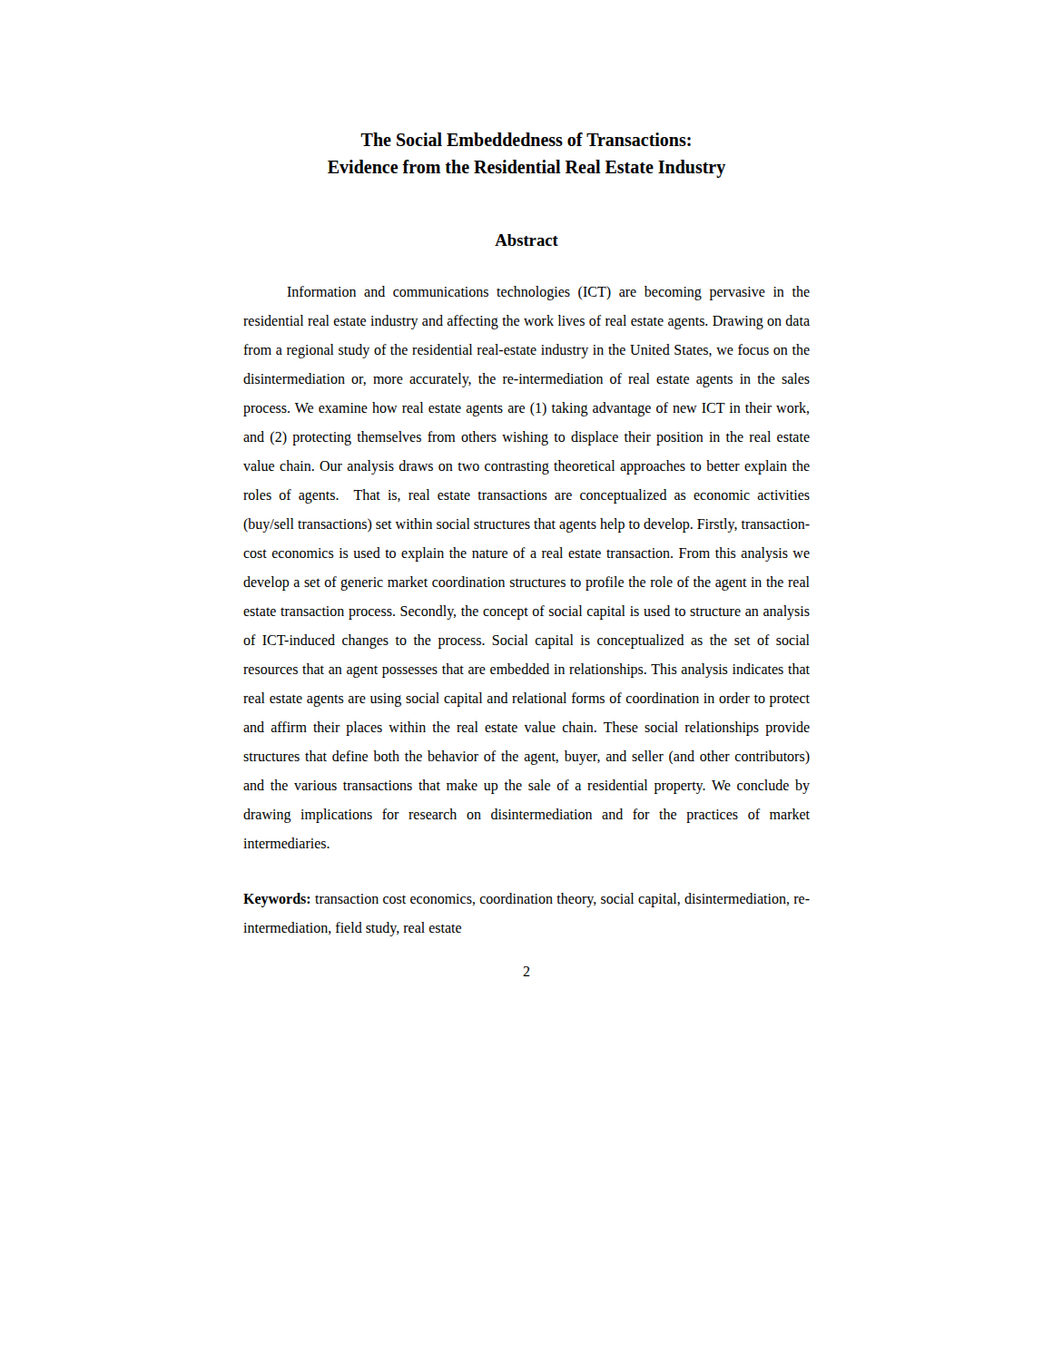The Social Embeddedness of Transactions:
Evidence from the Residential Real Estate Industry
Abstract
Information and communications technologies (ICT) are becoming pervasive in the residential real estate industry and affecting the work lives of real estate agents. Drawing on data from a regional study of the residential real-estate industry in the United States, we focus on the disintermediation or, more accurately, the re-intermediation of real estate agents in the sales process. We examine how real estate agents are (1) taking advantage of new ICT in their work, and (2) protecting themselves from others wishing to displace their position in the real estate value chain. Our analysis draws on two contrasting theoretical approaches to better explain the roles of agents. That is, real estate transactions are conceptualized as economic activities (buy/sell transactions) set within social structures that agents help to develop. Firstly, transaction-cost economics is used to explain the nature of a real estate transaction. From this analysis we develop a set of generic market coordination structures to profile the role of the agent in the real estate transaction process. Secondly, the concept of social capital is used to structure an analysis of ICT-induced changes to the process. Social capital is conceptualized as the set of social resources that an agent possesses that are embedded in relationships. This analysis indicates that real estate agents are using social capital and relational forms of coordination in order to protect and affirm their places within the real estate value chain. These social relationships provide structures that define both the behavior of the agent, buyer, and seller (and other contributors) and the various transactions that make up the sale of a residential property. We conclude by drawing implications for research on disintermediation and for the practices of market intermediaries.
Keywords: transaction cost economics, coordination theory, social capital, disintermediation, re-intermediation, field study, real estate
2